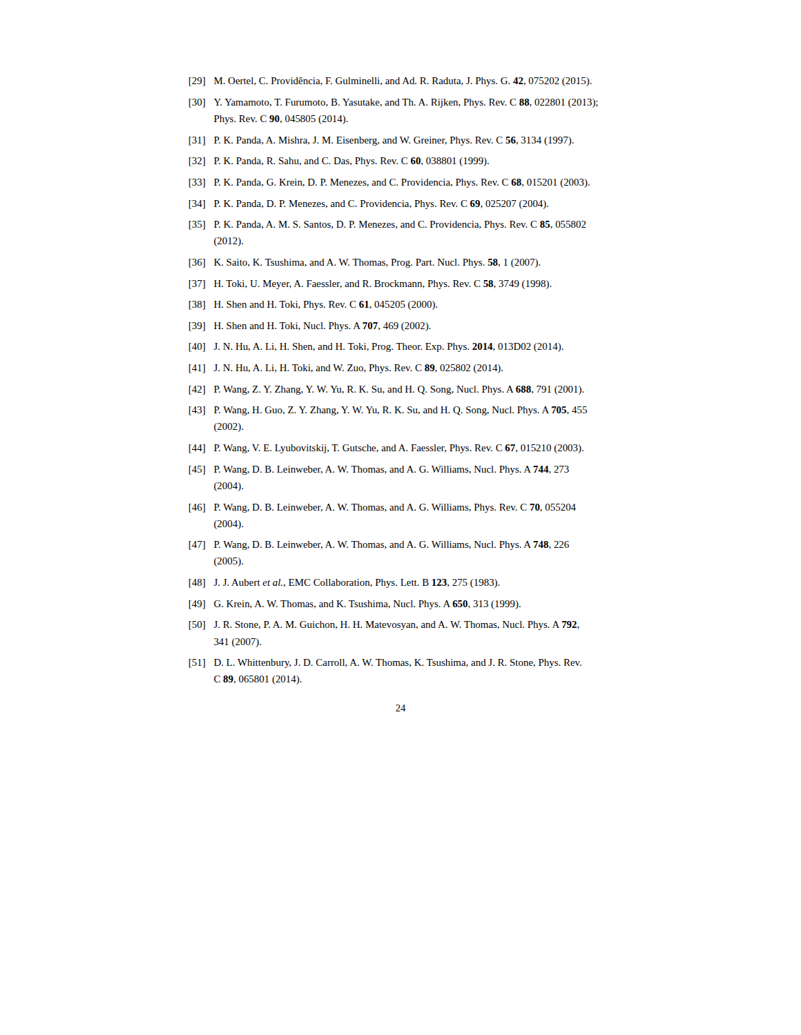[29] M. Oertel, C. Providência, F. Gulminelli, and Ad. R. Raduta, J. Phys. G. 42, 075202 (2015).
[30] Y. Yamamoto, T. Furumoto, B. Yasutake, and Th. A. Rijken, Phys. Rev. C 88, 022801 (2013); Phys. Rev. C 90, 045805 (2014).
[31] P. K. Panda, A. Mishra, J. M. Eisenberg, and W. Greiner, Phys. Rev. C 56, 3134 (1997).
[32] P. K. Panda, R. Sahu, and C. Das, Phys. Rev. C 60, 038801 (1999).
[33] P. K. Panda, G. Krein, D. P. Menezes, and C. Providencia, Phys. Rev. C 68, 015201 (2003).
[34] P. K. Panda, D. P. Menezes, and C. Providencia, Phys. Rev. C 69, 025207 (2004).
[35] P. K. Panda, A. M. S. Santos, D. P. Menezes, and C. Providencia, Phys. Rev. C 85, 055802 (2012).
[36] K. Saito, K. Tsushima, and A. W. Thomas, Prog. Part. Nucl. Phys. 58, 1 (2007).
[37] H. Toki, U. Meyer, A. Faessler, and R. Brockmann, Phys. Rev. C 58, 3749 (1998).
[38] H. Shen and H. Toki, Phys. Rev. C 61, 045205 (2000).
[39] H. Shen and H. Toki, Nucl. Phys. A 707, 469 (2002).
[40] J. N. Hu, A. Li, H. Shen, and H. Toki, Prog. Theor. Exp. Phys. 2014, 013D02 (2014).
[41] J. N. Hu, A. Li, H. Toki, and W. Zuo, Phys. Rev. C 89, 025802 (2014).
[42] P. Wang, Z. Y. Zhang, Y. W. Yu, R. K. Su, and H. Q. Song, Nucl. Phys. A 688, 791 (2001).
[43] P. Wang, H. Guo, Z. Y. Zhang, Y. W. Yu, R. K. Su, and H. Q. Song, Nucl. Phys. A 705, 455 (2002).
[44] P. Wang, V. E. Lyubovitskij, T. Gutsche, and A. Faessler, Phys. Rev. C 67, 015210 (2003).
[45] P. Wang, D. B. Leinweber, A. W. Thomas, and A. G. Williams, Nucl. Phys. A 744, 273 (2004).
[46] P. Wang, D. B. Leinweber, A. W. Thomas, and A. G. Williams, Phys. Rev. C 70, 055204 (2004).
[47] P. Wang, D. B. Leinweber, A. W. Thomas, and A. G. Williams, Nucl. Phys. A 748, 226 (2005).
[48] J. J. Aubert et al., EMC Collaboration, Phys. Lett. B 123, 275 (1983).
[49] G. Krein, A. W. Thomas, and K. Tsushima, Nucl. Phys. A 650, 313 (1999).
[50] J. R. Stone, P. A. M. Guichon, H. H. Matevosyan, and A. W. Thomas, Nucl. Phys. A 792, 341 (2007).
[51] D. L. Whittenbury, J. D. Carroll, A. W. Thomas, K. Tsushima, and J. R. Stone, Phys. Rev. C 89, 065801 (2014).
24